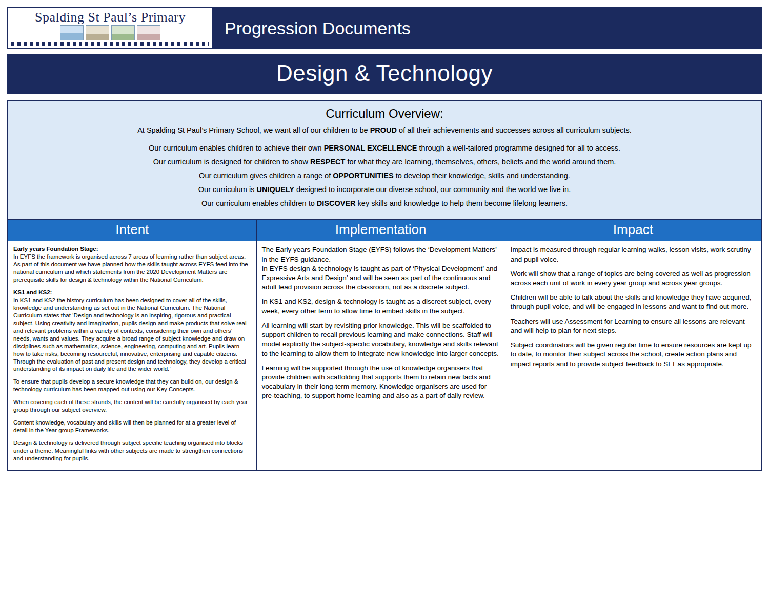Spalding St Paul’s Primary
Progression Documents
Design & Technology
| Curriculum Overview: At Spalding St Paul’s Primary School, we want all of our children to be PROUD of all their achievements and successes across all curriculum subjects. Our curriculum enables children to achieve their own PERSONAL EXCELLENCE through a well-tailored programme designed for all to access. Our curriculum is designed for children to show RESPECT for what they are learning, themselves, others, beliefs and the world around them. Our curriculum gives children a range of OPPORTUNITIES to develop their knowledge, skills and understanding. Our curriculum is UNIQUELY designed to incorporate our diverse school, our community and the world we live in. Our curriculum enables children to DISCOVER key skills and knowledge to help them become lifelong learners. |
| Intent | Implementation | Impact |
| Early years Foundation Stage: In EYFS the framework is organised across 7 areas of learning rather than subject areas. As part of this document we have planned how the skills taught across EYFS feed into the national curriculum and which statements from the 2020 Development Matters are prerequisite skills for design & technology within the National Curriculum. KS1 and KS2: In KS1 and KS2 the history curriculum has been designed to cover all of the skills, knowledge and understanding as set out in the National Curriculum. The National Curriculum states that ‘Design and technology is an inspiring, rigorous and practical subject. Using creativity and imagination, pupils design and make products that solve real and relevant problems within a variety of contexts, considering their own and others’ needs, wants and values. They acquire a broad range of subject knowledge and draw on disciplines such as mathematics, science, engineering, computing and art. Pupils learn how to take risks, becoming resourceful, innovative, enterprising and capable citizens. Through the evaluation of past and present design and technology, they develop a critical understanding of its impact on daily life and the wider world.’ To ensure that pupils develop a secure knowledge that they can build on, our design & technology curriculum has been mapped out using our Key Concepts. When covering each of these strands, the content will be carefully organised by each year group through our subject overview. Content knowledge, vocabulary and skills will then be planned for at a greater level of detail in the Year group Frameworks. Design & technology is delivered through subject specific teaching organised into blocks under a theme. Meaningful links with other subjects are made to strengthen connections and understanding for pupils. | The Early years Foundation Stage (EYFS) follows the ‘Development Matters’ in the EYFS guidance. In EYFS design & technology is taught as part of ‘Physical Development’ and Expressive Arts and Design’ and will be seen as part of the continuous and adult lead provision across the classroom, not as a discrete subject. In KS1 and KS2, design & technology is taught as a discreet subject, every week, every other term to allow time to embed skills in the subject. All learning will start by revisiting prior knowledge. This will be scaffolded to support children to recall previous learning and make connections. Staff will model explicitly the subject-specific vocabulary, knowledge and skills relevant to the learning to allow them to integrate new knowledge into larger concepts. Learning will be supported through the use of knowledge organisers that provide children with scaffolding that supports them to retain new facts and vocabulary in their long-term memory. Knowledge organisers are used for pre-teaching, to support home learning and also as a part of daily review. | Impact is measured through regular learning walks, lesson visits, work scrutiny and pupil voice. Work will show that a range of topics are being covered as well as progression across each unit of work in every year group and across year groups. Children will be able to talk about the skills and knowledge they have acquired, through pupil voice, and will be engaged in lessons and want to find out more. Teachers will use Assessment for Learning to ensure all lessons are relevant and will help to plan for next steps. Subject coordinators will be given regular time to ensure resources are kept up to date, to monitor their subject across the school, create action plans and impact reports and to provide subject feedback to SLT as appropriate. |